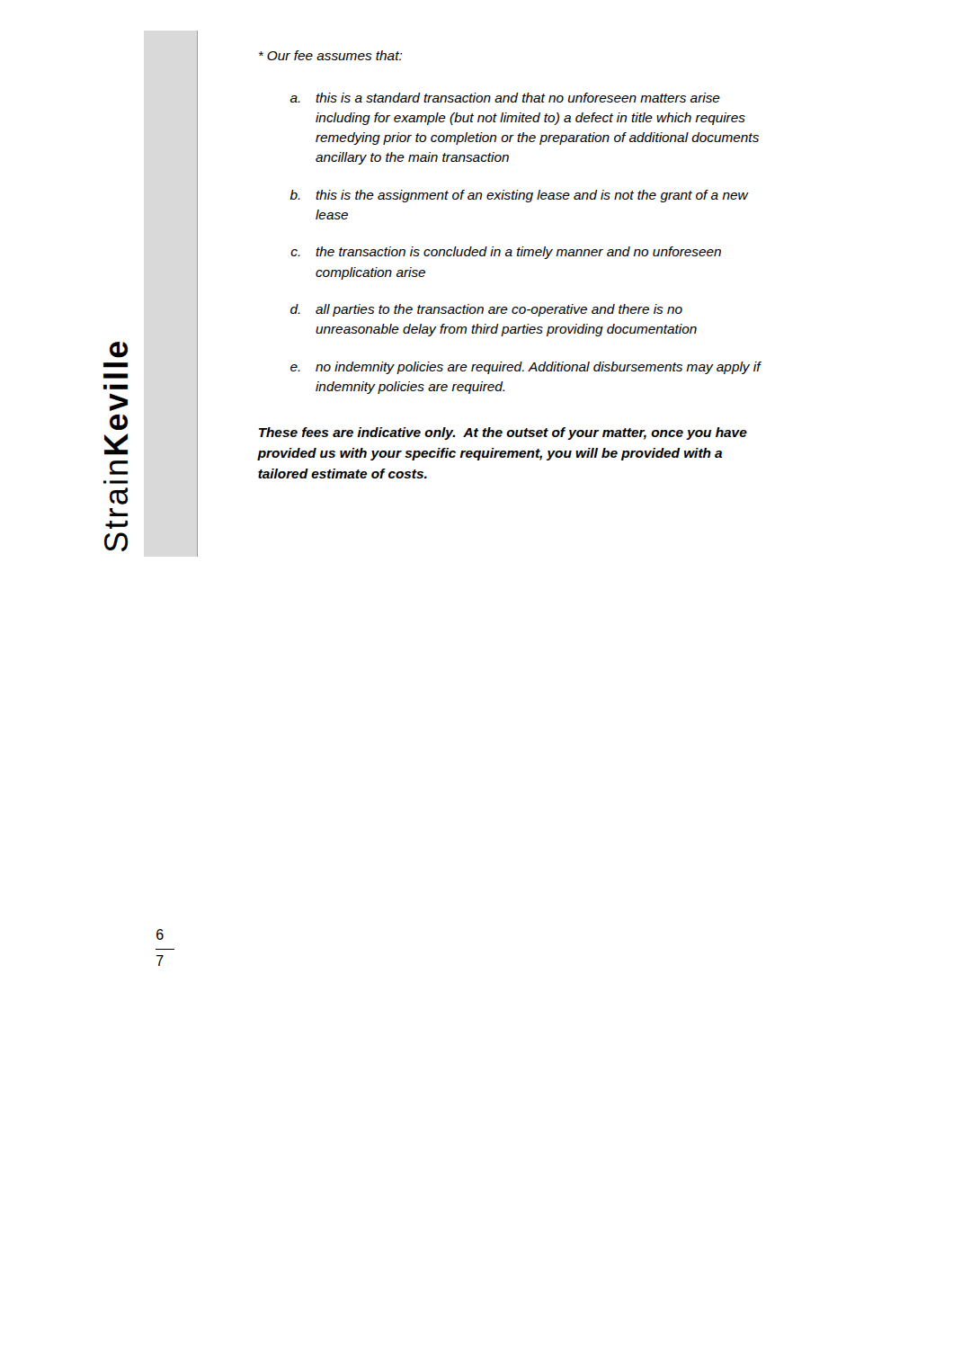Strain Keville
* Our fee assumes that:
this is a standard transaction and that no unforeseen matters arise including for example (but not limited to) a defect in title which requires remedying prior to completion or the preparation of additional documents ancillary to the main transaction
this is the assignment of an existing lease and is not the grant of a new lease
the transaction is concluded in a timely manner and no unforeseen complication arise
all parties to the transaction are co-operative and there is no unreasonable delay from third parties providing documentation
no indemnity policies are required. Additional disbursements may apply if indemnity policies are required.
These fees are indicative only. At the outset of your matter, once you have provided us with your specific requirement, you will be provided with a tailored estimate of costs.
6 7